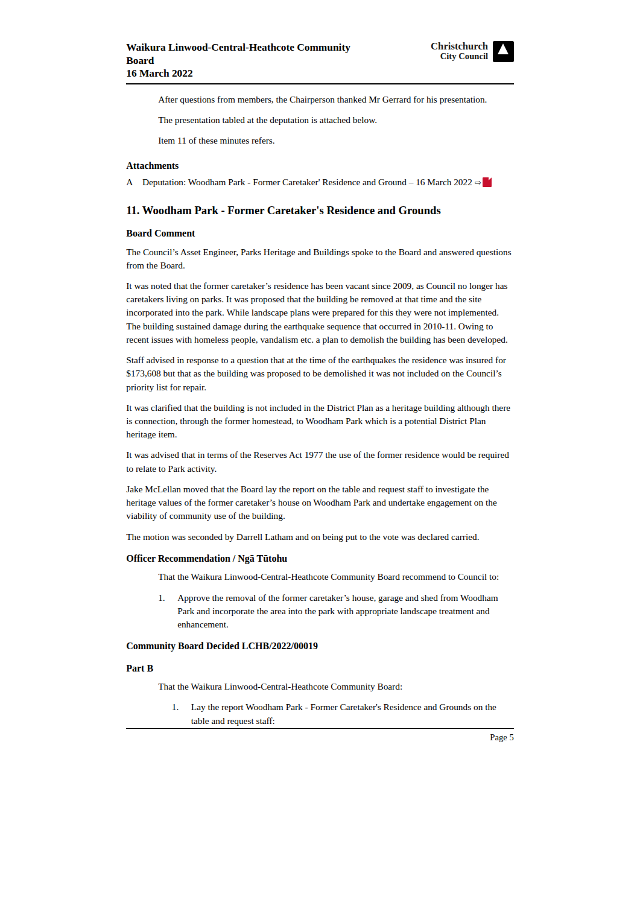Waikura Linwood-Central-Heathcote Community Board
16 March 2022
Christchurch
City Council
After questions from members, the Chairperson thanked Mr Gerrard for his presentation.
The presentation tabled at the deputation is attached below.
Item 11 of these minutes refers.
Attachments
A
Deputation: Woodham Park - Former Caretaker' Residence and Ground – 16 March 2022 ⇨
11. Woodham Park - Former Caretaker's Residence and Grounds
Board Comment
The Council’s Asset Engineer, Parks Heritage and Buildings spoke to the Board and answered questions from the Board.
It was noted that the former caretaker’s residence has been vacant since 2009, as Council no longer has caretakers living on parks. It was proposed that the building be removed at that time and the site incorporated into the park. While landscape plans were prepared for this they were not implemented. The building sustained damage during the earthquake sequence that occurred in 2010-11. Owing to recent issues with homeless people, vandalism etc. a plan to demolish the building has been developed.
Staff advised in response to a question that at the time of the earthquakes the residence was insured for $173,608 but that as the building was proposed to be demolished it was not included on the Council’s priority list for repair.
It was clarified that the building is not included in the District Plan as a heritage building although there is connection, through the former homestead, to Woodham Park which is a potential District Plan heritage item.
It was advised that in terms of the Reserves Act 1977 the use of the former residence would be required to relate to Park activity.
Jake McLellan moved that the Board lay the report on the table and request staff to investigate the heritage values of the former caretaker’s house on Woodham Park and undertake engagement on the viability of community use of the building.
The motion was seconded by Darrell Latham and on being put to the vote was declared carried.
Officer Recommendation / Ngā Tūtohu
That the Waikura Linwood-Central-Heathcote Community Board recommend to Council to:
1.
Approve the removal of the former caretaker’s house, garage and shed from Woodham Park and incorporate the area into the park with appropriate landscape treatment and enhancement.
Community Board Decided LCHB/2022/00019
Part B
That the Waikura Linwood-Central-Heathcote Community Board:
1.
Lay the report Woodham Park - Former Caretaker's Residence and Grounds on the table and request staff:
Page 5